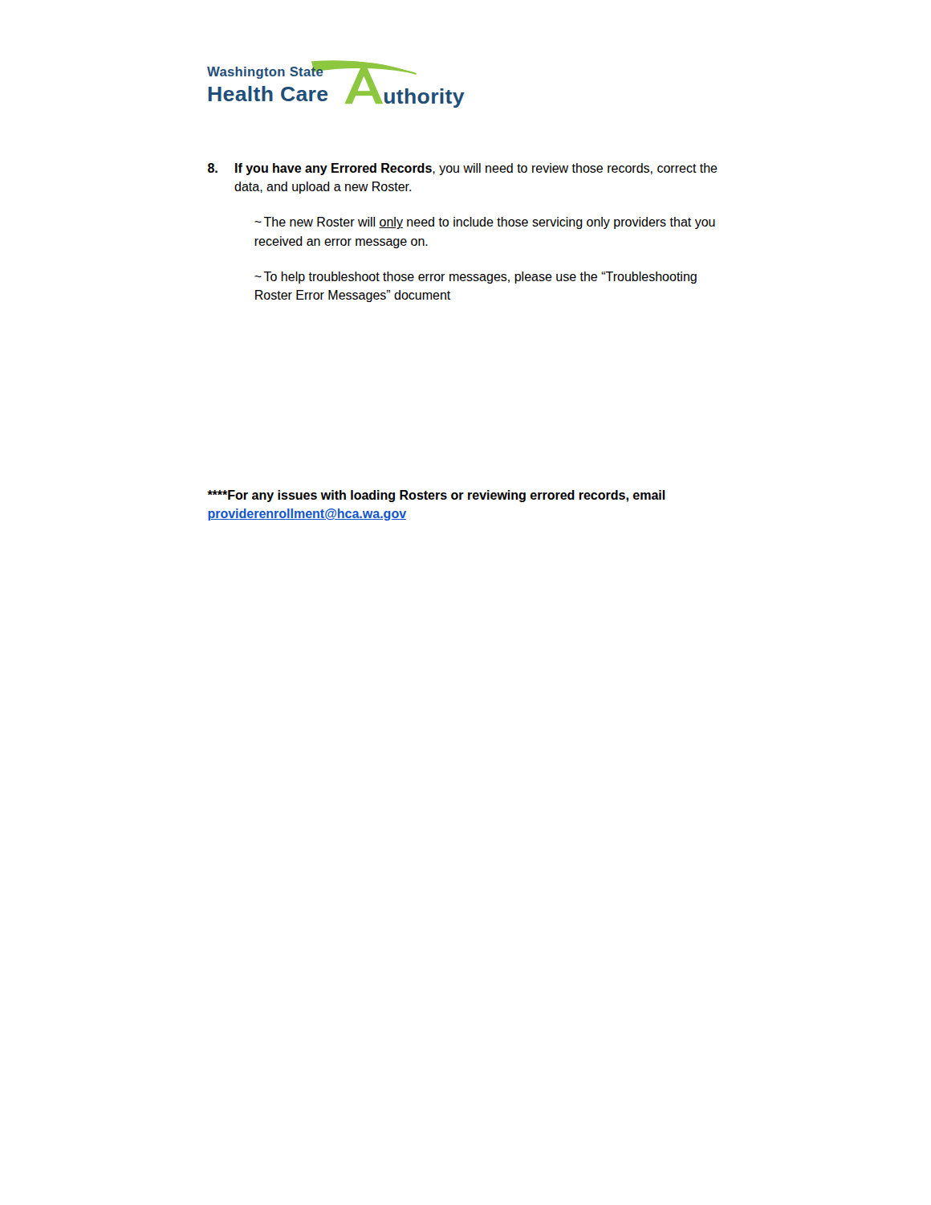Washington State Health Care Authority Washington State Health Care uthority
8. If you have any Errored Records, you will need to review those records, correct the data, and upload a new Roster.
~The new Roster will only need to include those servicing only providers that you received an error message on.
~To help troubleshoot those error messages, please use the “Troubleshooting Roster Error Messages” document
****For any issues with loading Rosters or reviewing errored records, email providerenrollment@hca.wa.gov